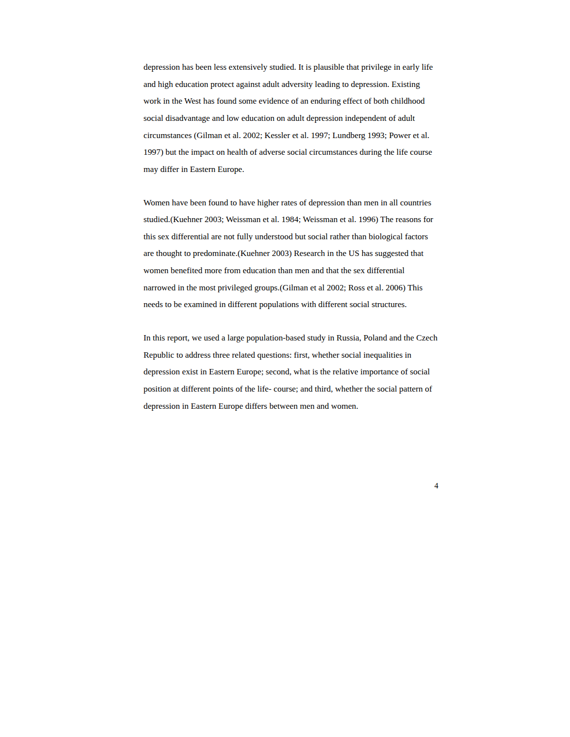depression has been less extensively studied. It is plausible that privilege in early life and high education protect against adult adversity leading to depression. Existing work in the West has found some evidence of an enduring effect of both childhood social disadvantage and low education on adult depression independent of adult circumstances (Gilman et al. 2002; Kessler et al. 1997; Lundberg 1993; Power et al. 1997) but the impact on health of adverse social circumstances during the life course may differ in Eastern Europe.
Women have been found to have higher rates of depression than men in all countries studied.(Kuehner 2003; Weissman et al. 1984; Weissman et al. 1996) The reasons for this sex differential are not fully understood but social rather than biological factors are thought to predominate.(Kuehner 2003) Research in the US has suggested that women benefited more from education than men and that the sex differential narrowed in the most privileged groups.(Gilman et al 2002; Ross et al. 2006) This needs to be examined in different populations with different social structures.
In this report, we used a large population-based study in Russia, Poland and the Czech Republic to address three related questions: first, whether social inequalities in depression exist in Eastern Europe; second, what is the relative importance of social position at different points of the life- course; and third, whether the social pattern of depression in Eastern Europe differs between men and women.
4